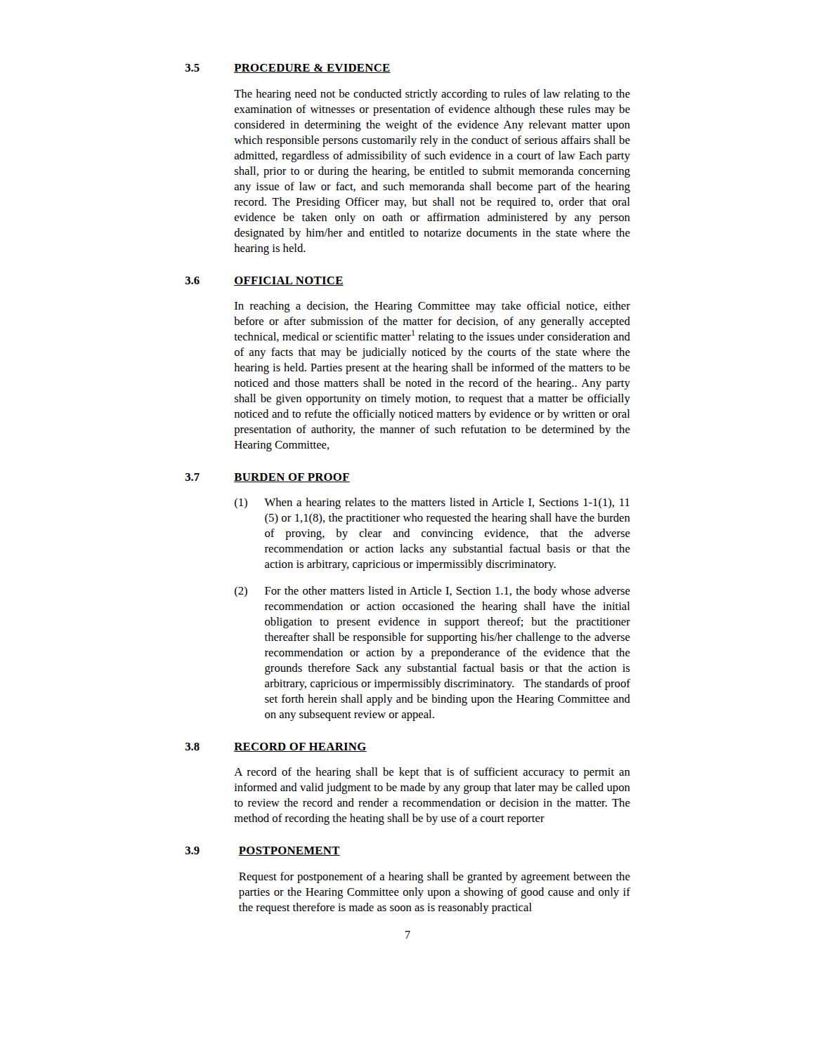3.5 PROCEDURE & EVIDENCE
The hearing need not be conducted strictly according to rules of law relating to the examination of witnesses or presentation of evidence although these rules may be considered in determining the weight of the evidence Any relevant matter upon which responsible persons customarily rely in the conduct of serious affairs shall be admitted, regardless of admissibility of such evidence in a court of law Each party shall, prior to or during the hearing, be entitled to submit memoranda concerning any issue of law or fact, and such memoranda shall become part of the hearing record. The Presiding Officer may, but shall not be required to, order that oral evidence be taken only on oath or affirmation administered by any person designated by him/her and entitled to notarize documents in the state where the hearing is held.
3.6 OFFICIAL NOTICE
In reaching a decision, the Hearing Committee may take official notice, either before or after submission of the matter for decision, of any generally accepted technical, medical or scientific matter1 relating to the issues under consideration and of any facts that may be judicially noticed by the courts of the state where the hearing is held. Parties present at the hearing shall be informed of the matters to be noticed and those matters shall be noted in the record of the hearing.. Any party shall be given opportunity on timely motion, to request that a matter be officially noticed and to refute the officially noticed matters by evidence or by written or oral presentation of authority, the manner of such refutation to be determined by the Hearing Committee,
3.7 BURDEN OF PROOF
(1) When a hearing relates to the matters listed in Article I, Sections 1-1(1), 11 (5) or 1,1(8), the practitioner who requested the hearing shall have the burden of proving, by clear and convincing evidence, that the adverse recommendation or action lacks any substantial factual basis or that the action is arbitrary, capricious or impermissibly discriminatory.
(2) For the other matters listed in Article I, Section 1.1, the body whose adverse recommendation or action occasioned the hearing shall have the initial obligation to present evidence in support thereof; but the practitioner thereafter shall be responsible for supporting his/her challenge to the adverse recommendation or action by a preponderance of the evidence that the grounds therefore Sack any substantial factual basis or that the action is arbitrary, capricious or impermissibly discriminatory. The standards of proof set forth herein shall apply and be binding upon the Hearing Committee and on any subsequent review or appeal.
3.8 RECORD OF HEARING
A record of the hearing shall be kept that is of sufficient accuracy to permit an informed and valid judgment to be made by any group that later may be called upon to review the record and render a recommendation or decision in the matter. The method of recording the heating shall be by use of a court reporter
3.9 POSTPONEMENT
Request for postponement of a hearing shall be granted by agreement between the parties or the Hearing Committee only upon a showing of good cause and only if the request therefore is made as soon as is reasonably practical
7